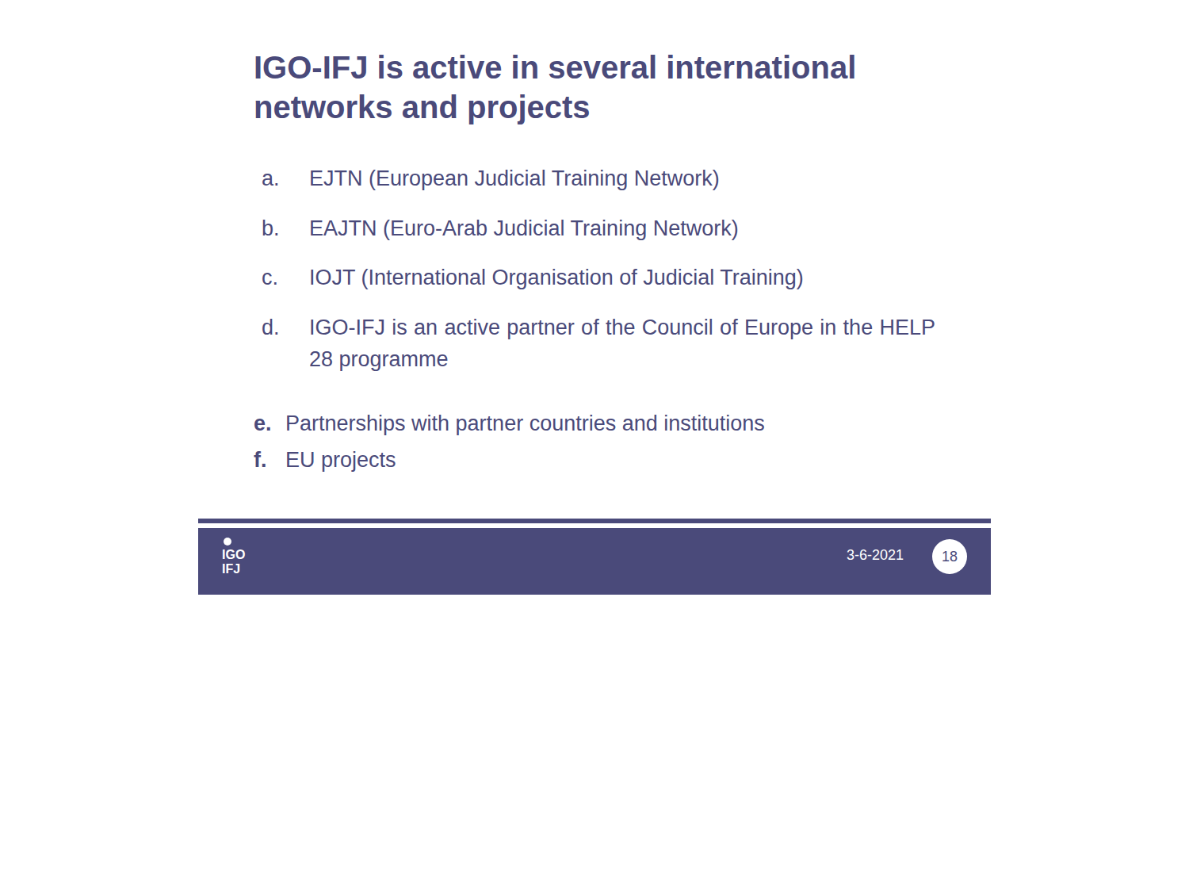IGO-IFJ is active in several international networks and projects
a. EJTN (European Judicial Training Network)
b. EAJTN (Euro-Arab Judicial Training Network)
c. IOJT (International Organisation of Judicial Training)
d. IGO-IFJ is an active partner of the Council of Europe in the HELP 28 programme
e. Partnerships with partner countries and institutions
f. EU projects
IGO
IFJ
3-6-2021
18